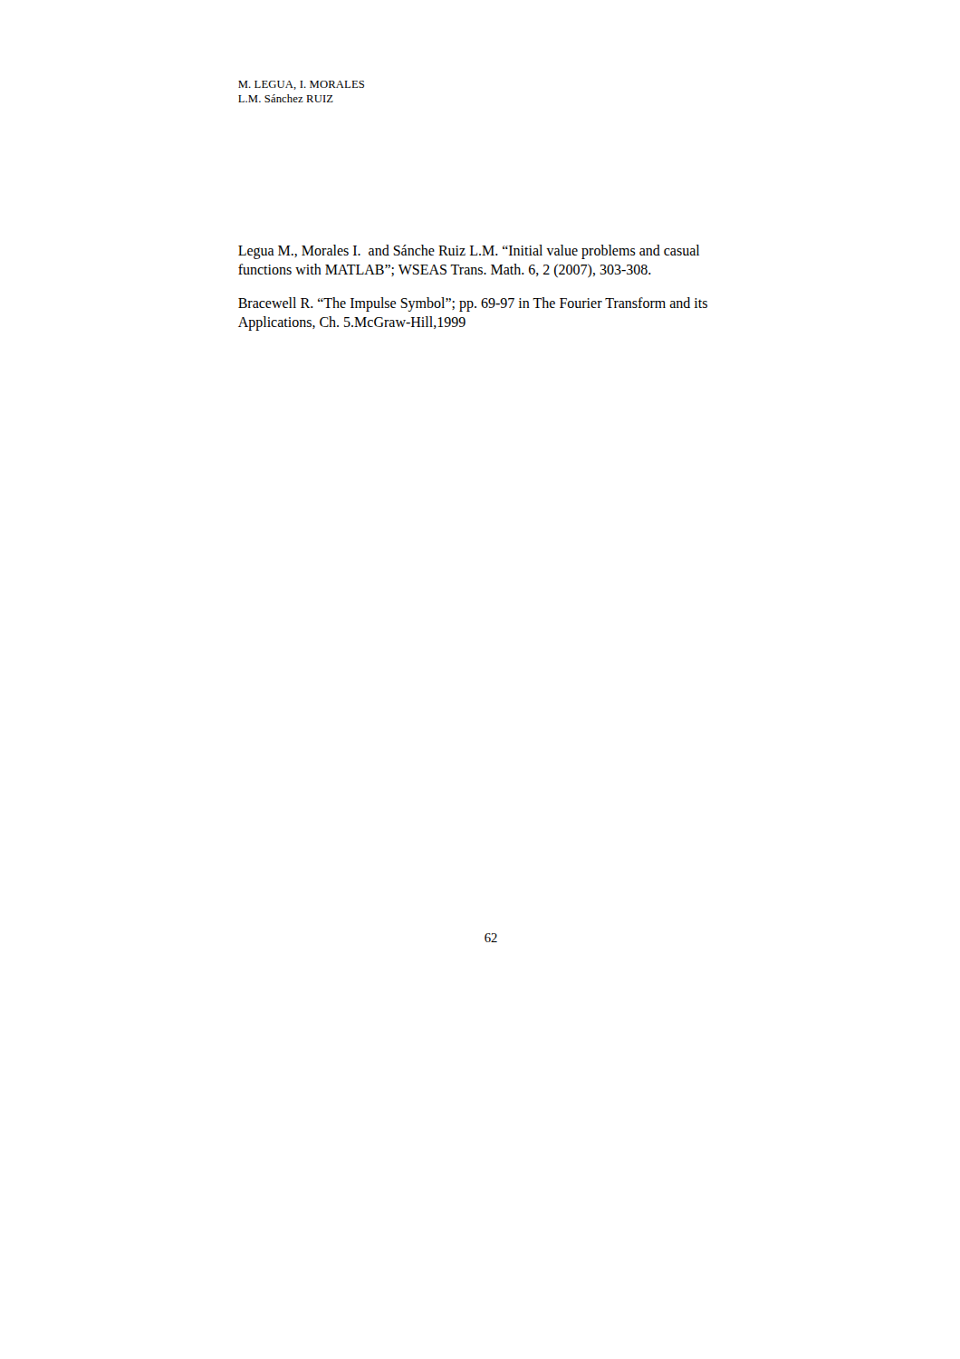M. LEGUA, I. MORALES L.M. Sánchez RUIZ
Legua M., Morales I. and Sánche Ruiz L.M. “Initial value problems and casual functions with MATLAB”; WSEAS Trans. Math. 6, 2 (2007), 303-308.
Bracewell R. “The Impulse Symbol”; pp. 69-97 in The Fourier Transform and its Applications, Ch. 5.McGraw-Hill,1999
62